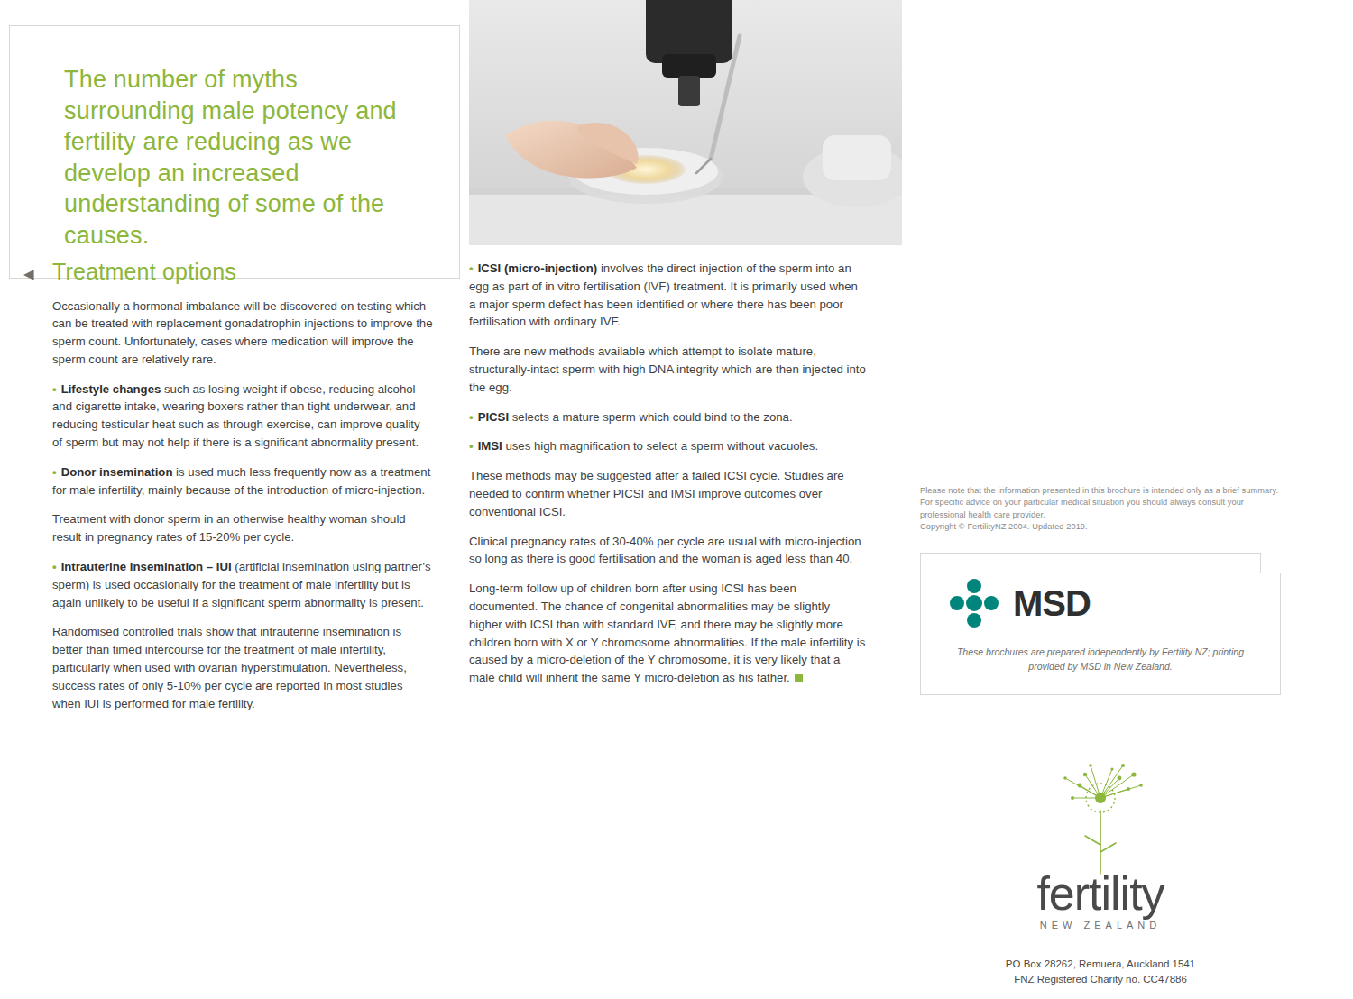The number of myths surrounding male potency and fertility are reducing as we develop an increased understanding of some of the causes.
◀
Treatment options
Occasionally a hormonal imbalance will be discovered on testing which can be treated with replacement gonadatrophin injections to improve the sperm count. Unfortunately, cases where medication will improve the sperm count are relatively rare.
Lifestyle changes such as losing weight if obese, reducing alcohol and cigarette intake, wearing boxers rather than tight underwear, and reducing testicular heat such as through exercise, can improve quality of sperm but may not help if there is a significant abnormality present.
Donor insemination is used much less frequently now as a treatment for male infertility, mainly because of the introduction of micro-injection.
Treatment with donor sperm in an otherwise healthy woman should result in pregnancy rates of 15-20% per cycle.
Intrauterine insemination – IUI (artificial insemination using partner’s sperm) is used occasionally for the treatment of male infertility but is again unlikely to be useful if a significant sperm abnormality is present.
Randomised controlled trials show that intrauterine insemination is better than timed intercourse for the treatment of male infertility, particularly when used with ovarian hyperstimulation. Nevertheless, success rates of only 5-10% per cycle are reported in most studies when IUI is performed for male fertility.
ICSI (micro-injection) involves the direct injection of the sperm into an egg as part of in vitro fertilisation (IVF) treatment. It is primarily used when a major sperm defect has been identified or where there has been poor fertilisation with ordinary IVF.
There are new methods available which attempt to isolate mature, structurally-intact sperm with high DNA integrity which are then injected into the egg.
PICSI selects a mature sperm which could bind to the zona.
IMSI uses high magnification to select a sperm without vacuoles.
These methods may be suggested after a failed ICSI cycle. Studies are needed to confirm whether PICSI and IMSI improve outcomes over conventional ICSI.
Clinical pregnancy rates of 30-40% per cycle are usual with micro-injection so long as there is good fertilisation and the woman is aged less than 40.
Long-term follow up of children born after using ICSI has been documented. The chance of congenital abnormalities may be slightly higher with ICSI than with standard IVF, and there may be slightly more children born with X or Y chromosome abnormalities. If the male infertility is caused by a micro-deletion of the Y chromosome, it is very likely that a male child will inherit the same Y micro-deletion as his father.
Please note that the information presented in this brochure is intended only as a brief summary. For specific advice on your particular medical situation you should always consult your professional health care provider.
Copyright © FertilityNZ 2004. Updated 2019.
MSD
These brochures are prepared independently by Fertility NZ; printing provided by MSD in New Zealand.
fertility
NEW ZEALAND
PO Box 28262, Remuera, Auckland 1541
FNZ Registered Charity no. CC47886